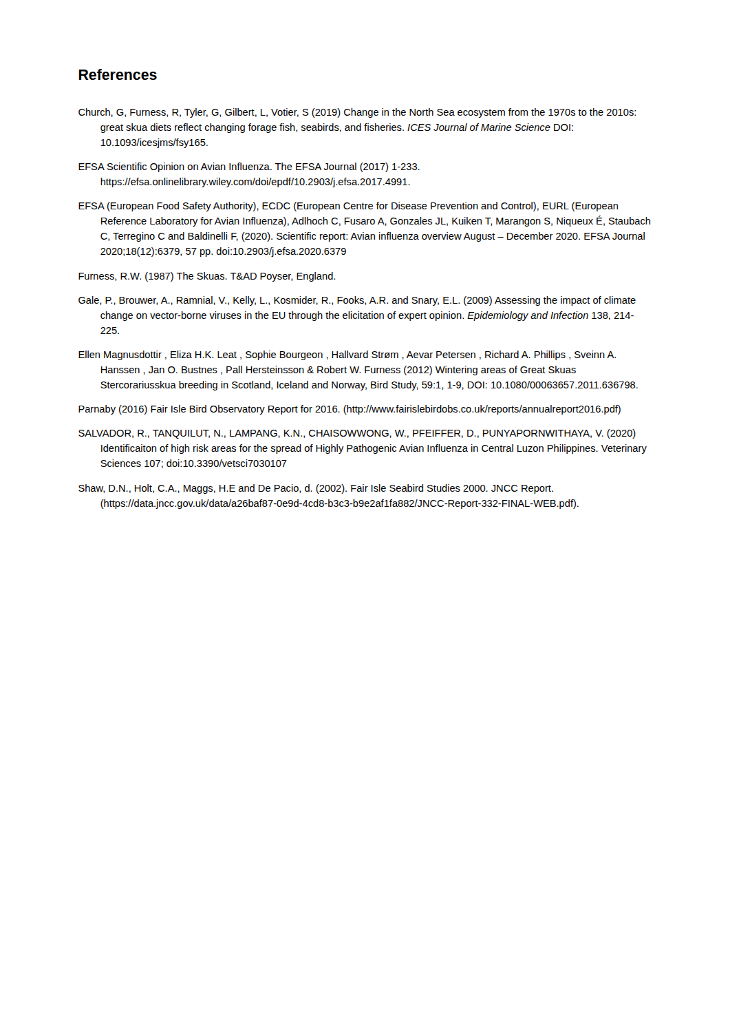References
Church, G, Furness, R, Tyler, G, Gilbert, L, Votier, S (2019) Change in the North Sea ecosystem from the 1970s to the 2010s: great skua diets reflect changing forage fish, seabirds, and fisheries. ICES Journal of Marine Science DOI: 10.1093/icesjms/fsy165.
EFSA Scientific Opinion on Avian Influenza. The EFSA Journal (2017) 1-233. https://efsa.onlinelibrary.wiley.com/doi/epdf/10.2903/j.efsa.2017.4991.
EFSA (European Food Safety Authority), ECDC (European Centre for Disease Prevention and Control), EURL (European Reference Laboratory for Avian Influenza), Adlhoch C, Fusaro A, Gonzales JL, Kuiken T, Marangon S, Niqueux É, Staubach C, Terregino C and Baldinelli F, (2020). Scientific report: Avian influenza overview August – December 2020. EFSA Journal 2020;18(12):6379, 57 pp. doi:10.2903/j.efsa.2020.6379
Furness, R.W. (1987) The Skuas. T&AD Poyser, England.
Gale, P., Brouwer, A., Ramnial, V., Kelly, L., Kosmider, R., Fooks, A.R. and Snary, E.L. (2009) Assessing the impact of climate change on vector-borne viruses in the EU through the elicitation of expert opinion. Epidemiology and Infection 138, 214-225.
Ellen Magnusdottir , Eliza H.K. Leat , Sophie Bourgeon , Hallvard Strøm , Aevar Petersen , Richard A. Phillips , Sveinn A. Hanssen , Jan O. Bustnes , Pall Hersteinsson & Robert W. Furness (2012) Wintering areas of Great Skuas Stercorariusskua breeding in Scotland, Iceland and Norway, Bird Study, 59:1, 1-9, DOI: 10.1080/00063657.2011.636798.
Parnaby (2016) Fair Isle Bird Observatory Report for 2016. (http://www.fairislebirdobs.co.uk/reports/annualreport2016.pdf)
SALVADOR, R., TANQUILUT, N., LAMPANG, K.N., CHAISOWWONG, W., PFEIFFER, D., PUNYAPORNWITHAYA, V. (2020) Identificaiton of high risk areas for the spread of Highly Pathogenic Avian Influenza in Central Luzon Philippines. Veterinary Sciences 107; doi:10.3390/vetsci7030107
Shaw, D.N., Holt, C.A., Maggs, H.E and De Pacio, d. (2002). Fair Isle Seabird Studies 2000. JNCC Report. (https://data.jncc.gov.uk/data/a26baf87-0e9d-4cd8-b3c3-b9e2af1fa882/JNCC-Report-332-FINAL-WEB.pdf).